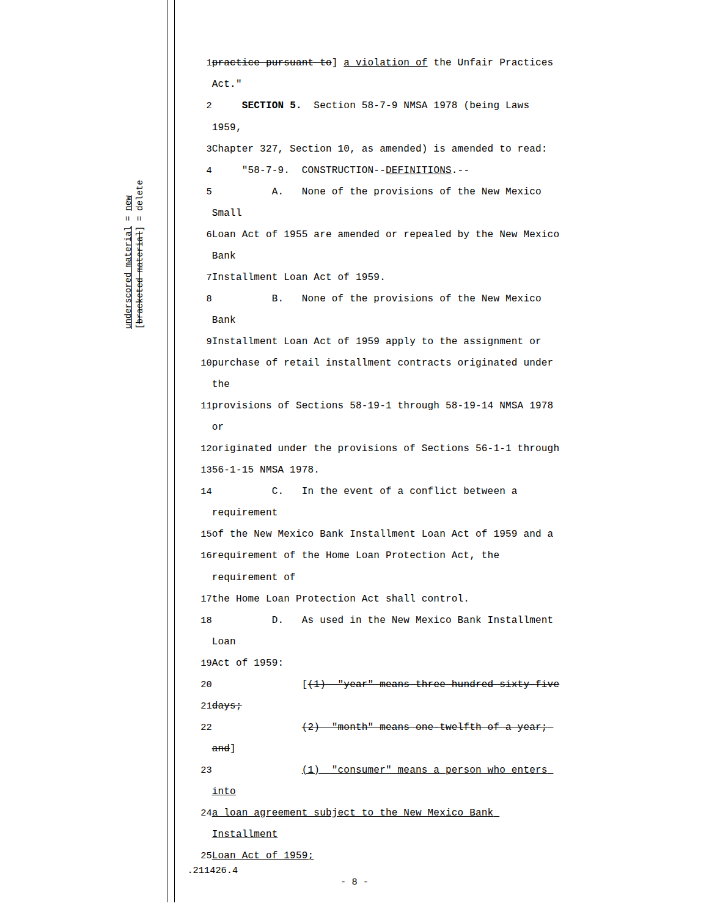underscored material = new [bracketed material] = delete
| 1 | practice pursuant to ] a violation of the Unfair Practices Act." |
| 2 | SECTION 5. Section 58-7-9 NMSA 1978 (being Laws 1959, |
| 3 | Chapter 327, Section 10, as amended) is amended to read: |
| 4 | "58-7-9. CONSTRUCTION-- DEFINITIONS .-- |
| 5 | A. None of the provisions of the New Mexico Small |
| 6 | Loan Act of 1955 are amended or repealed by the New Mexico Bank |
| 7 | Installment Loan Act of 1959. |
| 8 | B. None of the provisions of the New Mexico Bank |
| 9 | Installment Loan Act of 1959 apply to the assignment or |
| 10 | purchase of retail installment contracts originated under the |
| 11 | provisions of Sections 58-19-1 through 58-19-14 NMSA 1978 or |
| 12 | originated under the provisions of Sections 56-1-1 through |
| 13 | 56-1-15 NMSA 1978. |
| 14 | C. In the event of a conflict between a requirement |
| 15 | of the New Mexico Bank Installment Loan Act of 1959 and a |
| 16 | requirement of the Home Loan Protection Act, the requirement of |
| 17 | the Home Loan Protection Act shall control. |
| 18 | D. As used in the New Mexico Bank Installment Loan |
| 19 | Act of 1959: |
| 20 | [ (1) "year" means three hundred sixty-five |
| 21 | days; |
| 22 | (2) "month" means one-twelfth of a year; and ] |
| 23 | (1) "consumer" means a person who enters into |
| 24 | a loan agreement subject to the New Mexico Bank Installment |
| 25 | Loan Act of 1959; |
.211426.4
- 8 -